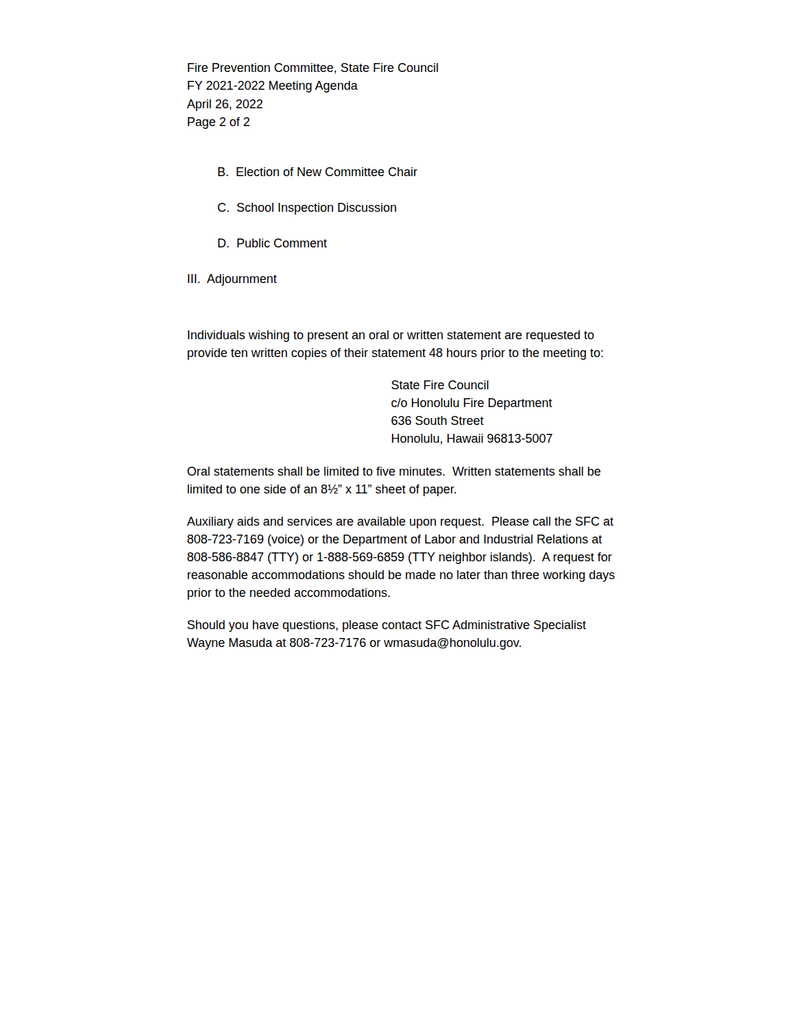Fire Prevention Committee, State Fire Council
FY 2021-2022 Meeting Agenda
April 26, 2022
Page 2 of 2
B. Election of New Committee Chair
C. School Inspection Discussion
D. Public Comment
III. Adjournment
Individuals wishing to present an oral or written statement are requested to provide ten written copies of their statement 48 hours prior to the meeting to:
State Fire Council
c/o Honolulu Fire Department
636 South Street
Honolulu, Hawaii 96813-5007
Oral statements shall be limited to five minutes. Written statements shall be limited to one side of an 8½” x 11” sheet of paper.
Auxiliary aids and services are available upon request. Please call the SFC at 808-723-7169 (voice) or the Department of Labor and Industrial Relations at 808-586-8847 (TTY) or 1-888-569-6859 (TTY neighbor islands). A request for reasonable accommodations should be made no later than three working days prior to the needed accommodations.
Should you have questions, please contact SFC Administrative Specialist Wayne Masuda at 808-723-7176 or wmasuda@honolulu.gov.